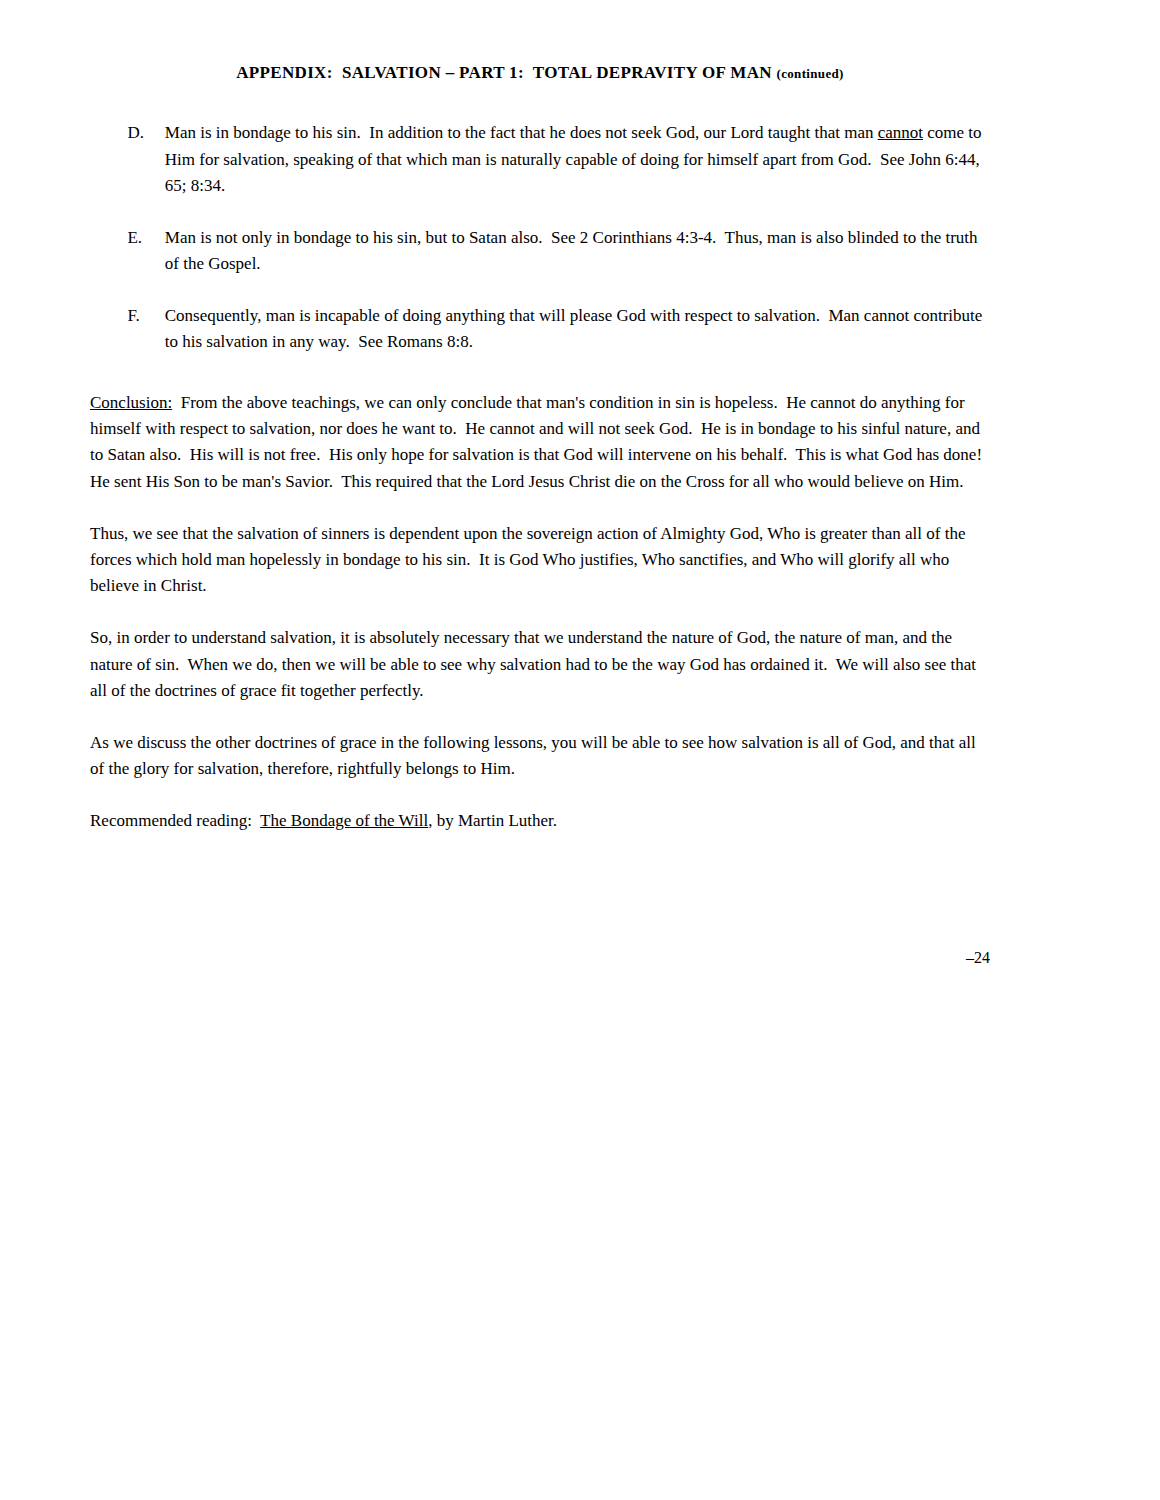APPENDIX: SALVATION – PART 1: TOTAL DEPRAVITY OF MAN (continued)
D. Man is in bondage to his sin. In addition to the fact that he does not seek God, our Lord taught that man cannot come to Him for salvation, speaking of that which man is naturally capable of doing for himself apart from God. See John 6:44, 65; 8:34.
E. Man is not only in bondage to his sin, but to Satan also. See 2 Corinthians 4:3-4. Thus, man is also blinded to the truth of the Gospel.
F. Consequently, man is incapable of doing anything that will please God with respect to salvation. Man cannot contribute to his salvation in any way. See Romans 8:8.
Conclusion: From the above teachings, we can only conclude that man's condition in sin is hopeless. He cannot do anything for himself with respect to salvation, nor does he want to. He cannot and will not seek God. He is in bondage to his sinful nature, and to Satan also. His will is not free. His only hope for salvation is that God will intervene on his behalf. This is what God has done! He sent His Son to be man's Savior. This required that the Lord Jesus Christ die on the Cross for all who would believe on Him.
Thus, we see that the salvation of sinners is dependent upon the sovereign action of Almighty God, Who is greater than all of the forces which hold man hopelessly in bondage to his sin. It is God Who justifies, Who sanctifies, and Who will glorify all who believe in Christ.
So, in order to understand salvation, it is absolutely necessary that we understand the nature of God, the nature of man, and the nature of sin. When we do, then we will be able to see why salvation had to be the way God has ordained it. We will also see that all of the doctrines of grace fit together perfectly.
As we discuss the other doctrines of grace in the following lessons, you will be able to see how salvation is all of God, and that all of the glory for salvation, therefore, rightfully belongs to Him.
Recommended reading: The Bondage of the Will, by Martin Luther.
–24